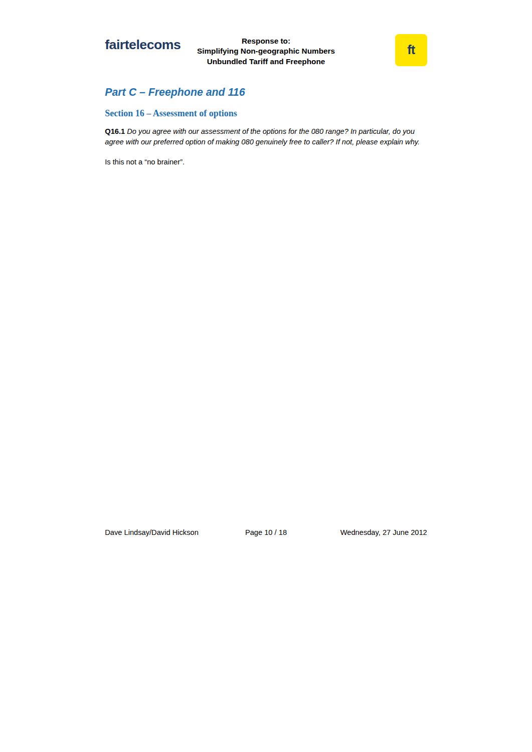fairtelecoms
Response to:
Simplifying Non-geographic Numbers
Unbundled Tariff and Freephone
ft
Part C – Freephone and 116
Section 16 – Assessment of options
Q16.1 Do you agree with our assessment of the options for the 080 range? In particular, do you agree with our preferred option of making 080 genuinely free to caller? If not, please explain why.
Is this not a “no brainer”.
Dave Lindsay/David Hickson
Page 10 / 18
Wednesday, 27 June 2012